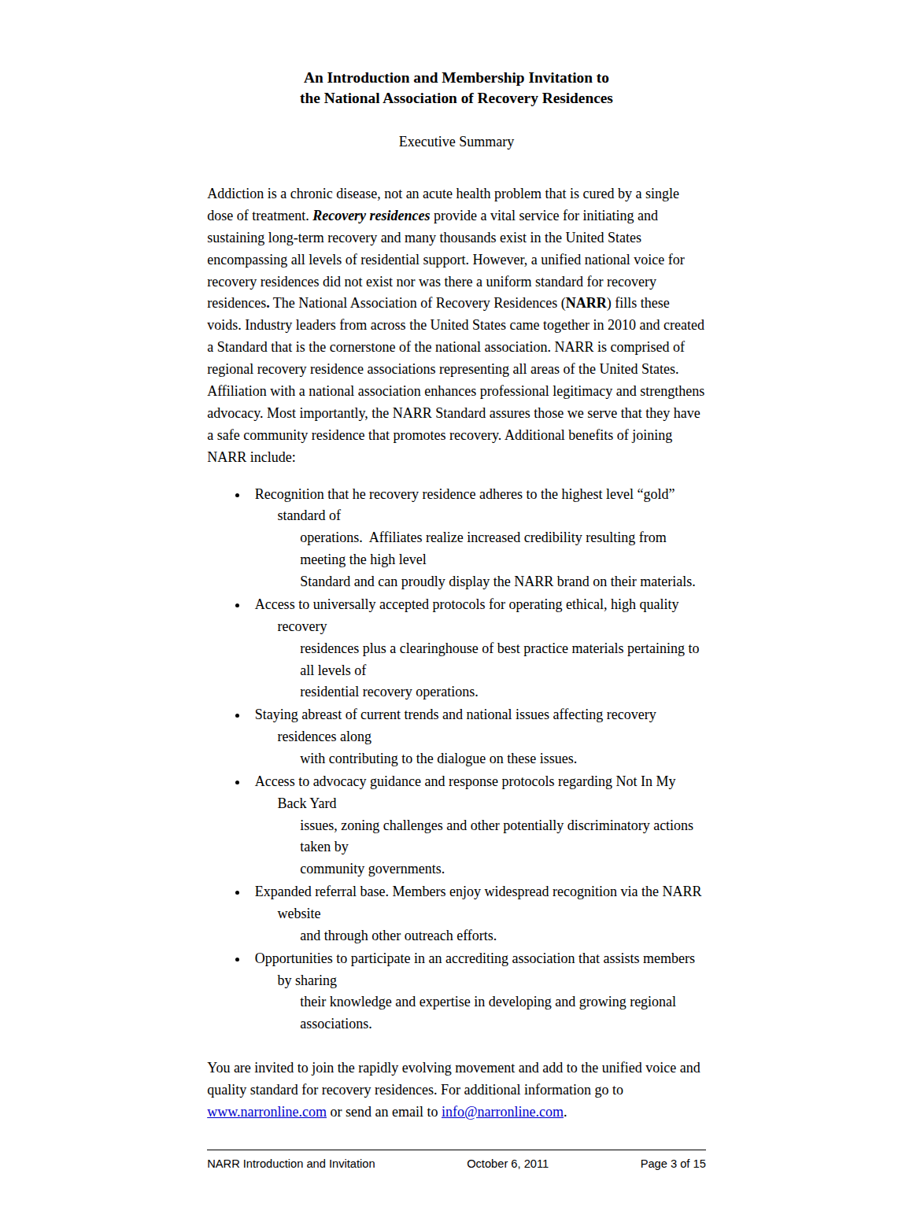An Introduction and Membership Invitation to
the National Association of Recovery Residences
Executive Summary
Addiction is a chronic disease, not an acute health problem that is cured by a single dose of treatment. Recovery residences provide a vital service for initiating and sustaining long-term recovery and many thousands exist in the United States encompassing all levels of residential support. However, a unified national voice for recovery residences did not exist nor was there a uniform standard for recovery residences. The National Association of Recovery Residences (NARR) fills these voids. Industry leaders from across the United States came together in 2010 and created a Standard that is the cornerstone of the national association. NARR is comprised of regional recovery residence associations representing all areas of the United States. Affiliation with a national association enhances professional legitimacy and strengthens advocacy. Most importantly, the NARR Standard assures those we serve that they have a safe community residence that promotes recovery. Additional benefits of joining NARR include:
Recognition that he recovery residence adheres to the highest level “gold” standard of operations. Affiliates realize increased credibility resulting from meeting the high level Standard and can proudly display the NARR brand on their materials.
Access to universally accepted protocols for operating ethical, high quality recovery residences plus a clearinghouse of best practice materials pertaining to all levels of residential recovery operations.
Staying abreast of current trends and national issues affecting recovery residences along with contributing to the dialogue on these issues.
Access to advocacy guidance and response protocols regarding Not In My Back Yard issues, zoning challenges and other potentially discriminatory actions taken by community governments.
Expanded referral base. Members enjoy widespread recognition via the NARR website and through other outreach efforts.
Opportunities to participate in an accrediting association that assists members by sharing their knowledge and expertise in developing and growing regional associations.
You are invited to join the rapidly evolving movement and add to the unified voice and quality standard for recovery residences. For additional information go to www.narronline.com or send an email to info@narronline.com.
NARR Introduction and Invitation October 6, 2011 Page 3 of 15